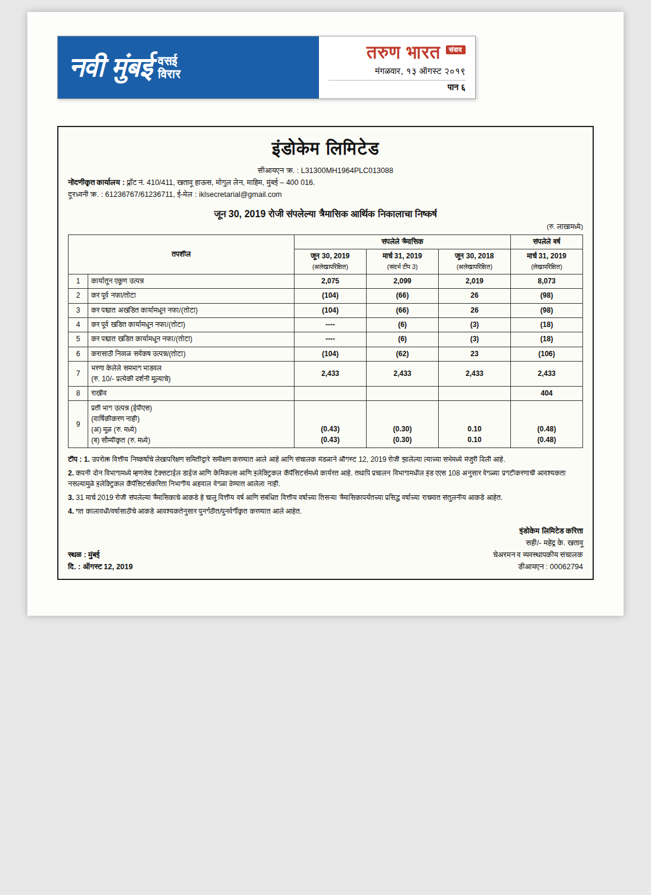नवी मुंबई वसई
विरार
तरुण भारत संवाद
मंगळवार, १३ ऑगस्ट २०१९
पान ६
इंडोकेम लिमिटेड
सीआयएन क्र. : L31300MH1964PLC013088
नोंदणीकृत कार्यालय : प्लॉट नं. 410/411, खतावू हाऊस, मोगुल लेन, माहिम, मुंबई – 400 016.
दूरध्वनी क्र. : 61236767/61236711, ई-मेल : iklsecretarial@gmail.com
जून 30, 2019 रोजी संपलेल्या त्रैमासिक आर्थिक निकालाचा निष्कर्ष
(रु. लाखांमध्ये)
| तपशील | संपलेले त्रैमासिक | संपलेले वर्ष |
| --- | --- | --- |
| जून 30, 2019 (अलेखापरिक्षित) | मार्च 31, 2019 (संदर्भ टीप 3) | जून 30, 2018 (अलेखापरिक्षित) | मार्च 31, 2019 (लेखापरिक्षित) |
| 1 | कार्यातून एकूण उत्पन्न | 2,075 | 2,099 | 2,019 | 8,073 |
| 2 | कर पूर्व नफा/तोटा | (104) | (66) | 26 | (98) |
| 3 | कर पश्चात अखंडित कार्यामधून नफा/(तोटा) | (104) | (66) | 26 | (98) |
| 4 | कर पूर्व खंडित कार्यामधून नफा/(तोटा) | ---- | (6) | (3) | (18) |
| 5 | कर पश्चात खंडित कार्यामधून नफा/(तोटा) | ---- | (6) | (3) | (18) |
| 6 | करासाठी निव्वळ सर्वंकष उत्पन्न/(तोटा) | (104) | (62) | 23 | (106) |
| 7 | भरणा केलेले समभाग भांडवल (रु. 10/- प्रत्येकी दर्शनी मूल्याचे) | 2,433 | 2,433 | 2,433 | 2,433 |
| 8 | राखीव | | | | 404 |
| 9 | प्रती भाग उत्पन्न (ईपीएस) (वार्षिकीकरण नाही) (अ) मूळ (रु. मध्ये) (ब) सौम्यीकृत (रु. मध्ये) | (0.43) (0.43) | (0.30) (0.30) | 0.10 0.10 | (0.48) (0.48) |
टीप : 1. उपरोक्त वित्तीय निष्कर्षांचे लेखापरिक्षण समितीद्वारे समीक्षण करण्यात आले आहे आणि संचालक मंडळाने ऑगस्ट 12, 2019 रोजी झालेल्या त्यांच्या सभेमध्ये मंजुरी दिली आहे.
2. कंपनी दोन विभागांमध्ये म्हणजेच टेक्सटाईल डाईज आणि केमिकल्स आणि इलेक्ट्रिकल कॅपॅसिटर्समध्ये कार्यरत आहे. तथापि प्रचालन विभागामधील इंड एएस 108 अनुसार वेगळ्या प्रगटीकरणाची आवश्यकता नसल्यामुळे इलेक्ट्रिकल कॅपॅसिटर्सकरिता निभागीय अहवाल वेगळा देण्यात आलेला नाही.
3. 31 मार्च 2019 रोजी संपलेल्या त्रैमासिकाचे आकडे हे चालू वित्तीय वर्ष आणि संबंधित वित्तीय वर्षाच्या तिसऱ्या त्रैमासिकापर्यंतच्या प्रसिद्ध वर्षाच्या रांचमांत संतुलनीय आकडे आहेत.
4. गत कालावधी/वर्षासाठीचे आकडे आवश्यकतेनुसार पुनर्गठीत/पुनर्वर्गीकृत करण्यात आले आहेत.
स्थळ : मुंबई
दि. : ऑगस्ट 12, 2019
इंडोकेम लिमिटेड करिता
सही/- महेंद्र के. खतावू
चेअरमन व व्यवस्थापकीय संचालक
डीआयएन : 00062794